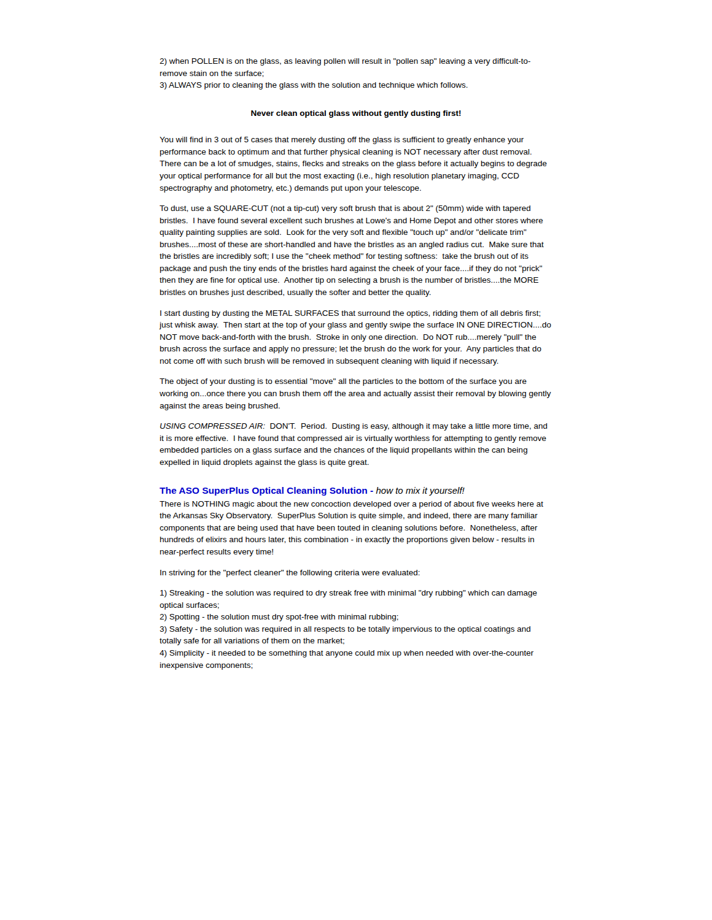2) when POLLEN is on the glass, as leaving pollen will result in "pollen sap" leaving a very difficult-to-remove stain on the surface;
3) ALWAYS prior to cleaning the glass with the solution and technique which follows.
Never clean optical glass without gently dusting first!
You will find in 3 out of 5 cases that merely dusting off the glass is sufficient to greatly enhance your performance back to optimum and that further physical cleaning is NOT necessary after dust removal. There can be a lot of smudges, stains, flecks and streaks on the glass before it actually begins to degrade your optical performance for all but the most exacting (i.e., high resolution planetary imaging, CCD spectrography and photometry, etc.) demands put upon your telescope.
To dust, use a SQUARE-CUT (not a tip-cut) very soft brush that is about 2" (50mm) wide with tapered bristles. I have found several excellent such brushes at Lowe's and Home Depot and other stores where quality painting supplies are sold. Look for the very soft and flexible "touch up" and/or "delicate trim" brushes....most of these are short-handled and have the bristles as an angled radius cut. Make sure that the bristles are incredibly soft; I use the "cheek method" for testing softness: take the brush out of its package and push the tiny ends of the bristles hard against the cheek of your face....if they do not "prick" then they are fine for optical use. Another tip on selecting a brush is the number of bristles....the MORE bristles on brushes just described, usually the softer and better the quality.
I start dusting by dusting the METAL SURFACES that surround the optics, ridding them of all debris first; just whisk away. Then start at the top of your glass and gently swipe the surface IN ONE DIRECTION....do NOT move back-and-forth with the brush. Stroke in only one direction. Do NOT rub....merely "pull" the brush across the surface and apply no pressure; let the brush do the work for your. Any particles that do not come off with such brush will be removed in subsequent cleaning with liquid if necessary.
The object of your dusting is to essential "move" all the particles to the bottom of the surface you are working on...once there you can brush them off the area and actually assist their removal by blowing gently against the areas being brushed.
USING COMPRESSED AIR: DON'T. Period. Dusting is easy, although it may take a little more time, and it is more effective. I have found that compressed air is virtually worthless for attempting to gently remove embedded particles on a glass surface and the chances of the liquid propellants within the can being expelled in liquid droplets against the glass is quite great.
The ASO SuperPlus Optical Cleaning Solution - how to mix it yourself!
There is NOTHING magic about the new concoction developed over a period of about five weeks here at the Arkansas Sky Observatory. SuperPlus Solution is quite simple, and indeed, there are many familiar components that are being used that have been touted in cleaning solutions before. Nonetheless, after hundreds of elixirs and hours later, this combination - in exactly the proportions given below - results in near-perfect results every time!
In striving for the "perfect cleaner" the following criteria were evaluated:
1) Streaking - the solution was required to dry streak free with minimal "dry rubbing" which can damage optical surfaces;
2) Spotting - the solution must dry spot-free with minimal rubbing;
3) Safety - the solution was required in all respects to be totally impervious to the optical coatings and totally safe for all variations of them on the market;
4) Simplicity - it needed to be something that anyone could mix up when needed with over-the-counter inexpensive components;